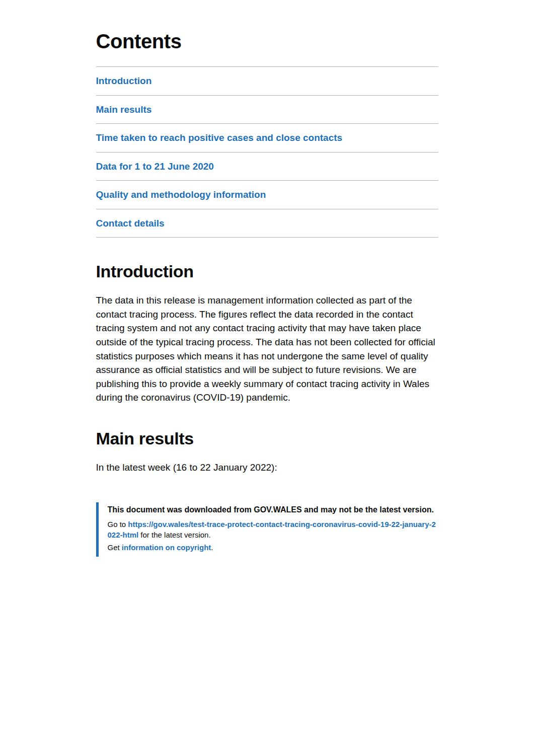Contents
Introduction
Main results
Time taken to reach positive cases and close contacts
Data for 1 to 21 June 2020
Quality and methodology information
Contact details
Introduction
The data in this release is management information collected as part of the contact tracing process. The figures reflect the data recorded in the contact tracing system and not any contact tracing activity that may have taken place outside of the typical tracing process. The data has not been collected for official statistics purposes which means it has not undergone the same level of quality assurance as official statistics and will be subject to future revisions. We are publishing this to provide a weekly summary of contact tracing activity in Wales during the coronavirus (COVID-19) pandemic.
Main results
In the latest week (16 to 22 January 2022):
This document was downloaded from GOV.WALES and may not be the latest version.
Go to https://gov.wales/test-trace-protect-contact-tracing-coronavirus-covid-19-22-january-2022-html for the latest version.
Get information on copyright.